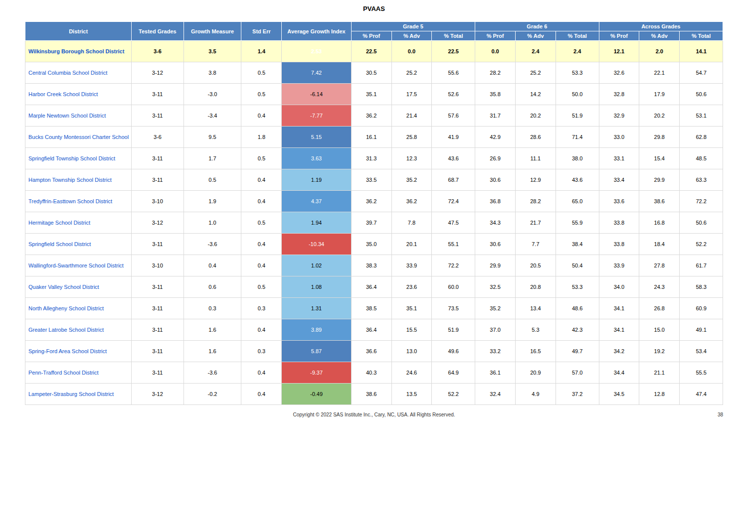PVAAS
| District | Tested Grades | Growth Measure | Std Err | Average Growth Index | Grade 5 | Grade 6 | Across Grades |
| --- | --- | --- | --- | --- | --- | --- | --- |
| % Prof | % Adv | % Total | % Prof | % Adv | % Total | % Prof | % Adv | % Total |
| Wilkinsburg Borough School District | 3-6 | 3.5 | 1.4 | 2.53 | 22.5 | 0.0 | 22.5 | 0.0 | 2.4 | 2.4 | 12.1 | 2.0 | 14.1 |
| Central Columbia School District | 3-12 | 3.8 | 0.5 | 7.42 | 30.5 | 25.2 | 55.6 | 28.2 | 25.2 | 53.3 | 32.6 | 22.1 | 54.7 |
| Harbor Creek School District | 3-11 | -3.0 | 0.5 | -6.14 | 35.1 | 17.5 | 52.6 | 35.8 | 14.2 | 50.0 | 32.8 | 17.9 | 50.6 |
| Marple Newtown School District | 3-11 | -3.4 | 0.4 | -7.77 | 36.2 | 21.4 | 57.6 | 31.7 | 20.2 | 51.9 | 32.9 | 20.2 | 53.1 |
| Bucks County Montessori Charter School | 3-6 | 9.5 | 1.8 | 5.15 | 16.1 | 25.8 | 41.9 | 42.9 | 28.6 | 71.4 | 33.0 | 29.8 | 62.8 |
| Springfield Township School District | 3-11 | 1.7 | 0.5 | 3.63 | 31.3 | 12.3 | 43.6 | 26.9 | 11.1 | 38.0 | 33.1 | 15.4 | 48.5 |
| Hampton Township School District | 3-11 | 0.5 | 0.4 | 1.19 | 33.5 | 35.2 | 68.7 | 30.6 | 12.9 | 43.6 | 33.4 | 29.9 | 63.3 |
| Tredyffrin-Easttown School District | 3-10 | 1.9 | 0.4 | 4.37 | 36.2 | 36.2 | 72.4 | 36.8 | 28.2 | 65.0 | 33.6 | 38.6 | 72.2 |
| Hermitage School District | 3-12 | 1.0 | 0.5 | 1.94 | 39.7 | 7.8 | 47.5 | 34.3 | 21.7 | 55.9 | 33.8 | 16.8 | 50.6 |
| Springfield School District | 3-11 | -3.6 | 0.4 | -10.34 | 35.0 | 20.1 | 55.1 | 30.6 | 7.7 | 38.4 | 33.8 | 18.4 | 52.2 |
| Wallingford-Swarthmore School District | 3-10 | 0.4 | 0.4 | 1.02 | 38.3 | 33.9 | 72.2 | 29.9 | 20.5 | 50.4 | 33.9 | 27.8 | 61.7 |
| Quaker Valley School District | 3-11 | 0.6 | 0.5 | 1.08 | 36.4 | 23.6 | 60.0 | 32.5 | 20.8 | 53.3 | 34.0 | 24.3 | 58.3 |
| North Allegheny School District | 3-11 | 0.3 | 0.3 | 1.31 | 38.5 | 35.1 | 73.5 | 35.2 | 13.4 | 48.6 | 34.1 | 26.8 | 60.9 |
| Greater Latrobe School District | 3-11 | 1.6 | 0.4 | 3.89 | 36.4 | 15.5 | 51.9 | 37.0 | 5.3 | 42.3 | 34.1 | 15.0 | 49.1 |
| Spring-Ford Area School District | 3-11 | 1.6 | 0.3 | 5.87 | 36.6 | 13.0 | 49.6 | 33.2 | 16.5 | 49.7 | 34.2 | 19.2 | 53.4 |
| Penn-Trafford School District | 3-11 | -3.6 | 0.4 | -9.37 | 40.3 | 24.6 | 64.9 | 36.1 | 20.9 | 57.0 | 34.4 | 21.1 | 55.5 |
| Lampeter-Strasburg School District | 3-12 | -0.2 | 0.4 | -0.49 | 38.6 | 13.5 | 52.2 | 32.4 | 4.9 | 37.2 | 34.5 | 12.8 | 47.4 |
Copyright © 2022 SAS Institute Inc., Cary, NC, USA. All Rights Reserved. 38